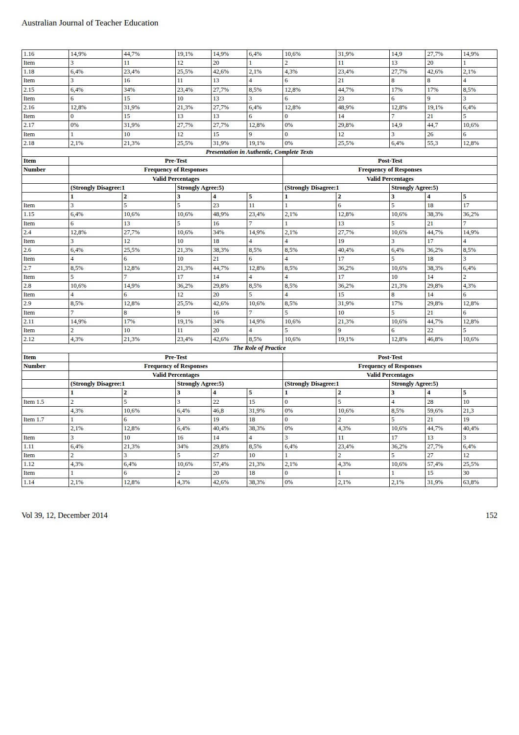Australian Journal of Teacher Education
| 1.16 | 14,9% | 44,7% | 19,1% | 14,9% | 6,4% | 10,6% | 31,9% | 14,9 | 27,7% | 14,9% |
| Item | 3 | 11 | 12 | 20 | 1 | 2 | 11 | 13 | 20 | 1 |
| 1.18 | 6,4% | 23,4% | 25,5% | 42,6% | 2,1% | 4,3% | 23,4% | 27,7% | 42,6% | 2,1% |
| Item | 3 | 16 | 11 | 13 | 4 | 6 | 21 | 8 | 8 | 4 |
| 2.15 | 6,4% | 34% | 23,4% | 27,7% | 8,5% | 12,8% | 44,7% | 17% | 17% | 8,5% |
| Item | 6 | 15 | 10 | 13 | 3 | 6 | 23 | 6 | 9 | 3 |
| 2.16 | 12,8% | 31,9% | 21,3% | 27,7% | 6,4% | 12,8% | 48,9% | 12,8% | 19,1% | 6,4% |
| Item | 0 | 15 | 13 | 13 | 6 | 0 | 14 | 7 | 21 | 5 |
| 2.17 | 0% | 31,9% | 27,7% | 27,7% | 12,8% | 0% | 29,8% | 14,9 | 44,7 | 10,6% |
| Item | 1 | 10 | 12 | 15 | 9 | 0 | 12 | 3 | 26 | 6 |
| 2.18 | 2,1% | 21,3% | 25,5% | 31,9% | 19,1% | 0% | 25,5% | 6,4% | 55,3 | 12,8% |
| Presentation in Authentic, Complete Texts |
| Item | Pre-Test | Post-Test |
| Number | Frequency of Responses | Frequency of Responses |
| | Valid Percentages | Valid Percentages |
| | (Strongly Disagree:1 | Strongly Agree:5) | (Strongly Disagree:1 | Strongly Agree:5) |
| | 1 | 2 | 3 | 4 | 5 | 1 | 2 | 3 | 4 | 5 |
| Item | 3 | 5 | 5 | 23 | 11 | 1 | 6 | 5 | 18 | 17 |
| 1.15 | 6,4% | 10,6% | 10,6% | 48,9% | 23,4% | 2,1% | 12,8% | 10,6% | 38,3% | 36,2% |
| Item | 6 | 13 | 5 | 16 | 7 | 1 | 13 | 5 | 21 | 7 |
| 2.4 | 12,8% | 27,7% | 10,6% | 34% | 14,9% | 2,1% | 27,7% | 10,6% | 44,7% | 14,9% |
| Item | 3 | 12 | 10 | 18 | 4 | 4 | 19 | 3 | 17 | 4 |
| 2.6 | 6,4% | 25,5% | 21,3% | 38,3% | 8,5% | 8,5% | 40,4% | 6,4% | 36,2% | 8,5% |
| Item | 4 | 6 | 10 | 21 | 6 | 4 | 17 | 5 | 18 | 3 |
| 2.7 | 8,5% | 12,8% | 21,3% | 44,7% | 12,8% | 8,5% | 36,2% | 10,6% | 38,3% | 6,4% |
| Item | 5 | 7 | 17 | 14 | 4 | 4 | 17 | 10 | 14 | 2 |
| 2.8 | 10,6% | 14,9% | 36,2% | 29,8% | 8,5% | 8,5% | 36,2% | 21,3% | 29,8% | 4,3% |
| Item | 4 | 6 | 12 | 20 | 5 | 4 | 15 | 8 | 14 | 6 |
| 2.9 | 8,5% | 12,8% | 25,5% | 42,6% | 10,6% | 8,5% | 31,9% | 17% | 29,8% | 12,8% |
| Item | 7 | 8 | 9 | 16 | 7 | 5 | 10 | 5 | 21 | 6 |
| 2.11 | 14,9% | 17% | 19,1% | 34% | 14,9% | 10,6% | 21,3% | 10,6% | 44,7% | 12,8% |
| Item | 2 | 10 | 11 | 20 | 4 | 5 | 9 | 6 | 22 | 5 |
| 2.12 | 4,3% | 21,3% | 23,4% | 42,6% | 8,5% | 10,6% | 19,1% | 12,8% | 46,8% | 10,6% |
| The Role of Practice |
| Item | Pre-Test | Post-Test |
| Number | Frequency of Responses | Frequency of Responses |
| | Valid Percentages | Valid Percentages |
| | (Strongly Disagree:1 | Strongly Agree:5) | (Strongly Disagree:1 | Strongly Agree:5) |
| | 1 | 2 | 3 | 4 | 5 | 1 | 2 | 3 | 4 | 5 |
| Item 1.5 | 2 | 5 | 3 | 22 | 15 | 0 | 5 | 4 | 28 | 10 |
| | 4,3% | 10,6% | 6,4% | 46,8 | 31,9% | 0% | 10,6% | 8,5% | 59,6% | 21,3 |
| Item 1.7 | 1 | 6 | 3 | 19 | 18 | 0 | 2 | 5 | 21 | 19 |
| | 2,1% | 12,8% | 6,4% | 40,4% | 38,3% | 0% | 4,3% | 10,6% | 44,7% | 40,4% |
| Item | 3 | 10 | 16 | 14 | 4 | 3 | 11 | 17 | 13 | 3 |
| 1.11 | 6,4% | 21,3% | 34% | 29,8% | 8,5% | 6,4% | 23,4% | 36,2% | 27,7% | 6,4% |
| Item | 2 | 3 | 5 | 27 | 10 | 1 | 2 | 5 | 27 | 12 |
| 1.12 | 4,3% | 6,4% | 10,6% | 57,4% | 21,3% | 2,1% | 4,3% | 10,6% | 57,4% | 25,5% |
| Item | 1 | 6 | 2 | 20 | 18 | 0 | 1 | 1 | 15 | 30 |
| 1.14 | 2,1% | 12,8% | 4,3% | 42,6% | 38,3% | 0% | 2,1% | 2,1% | 31,9% | 63,8% |
Vol 39, 12, December 2014 152